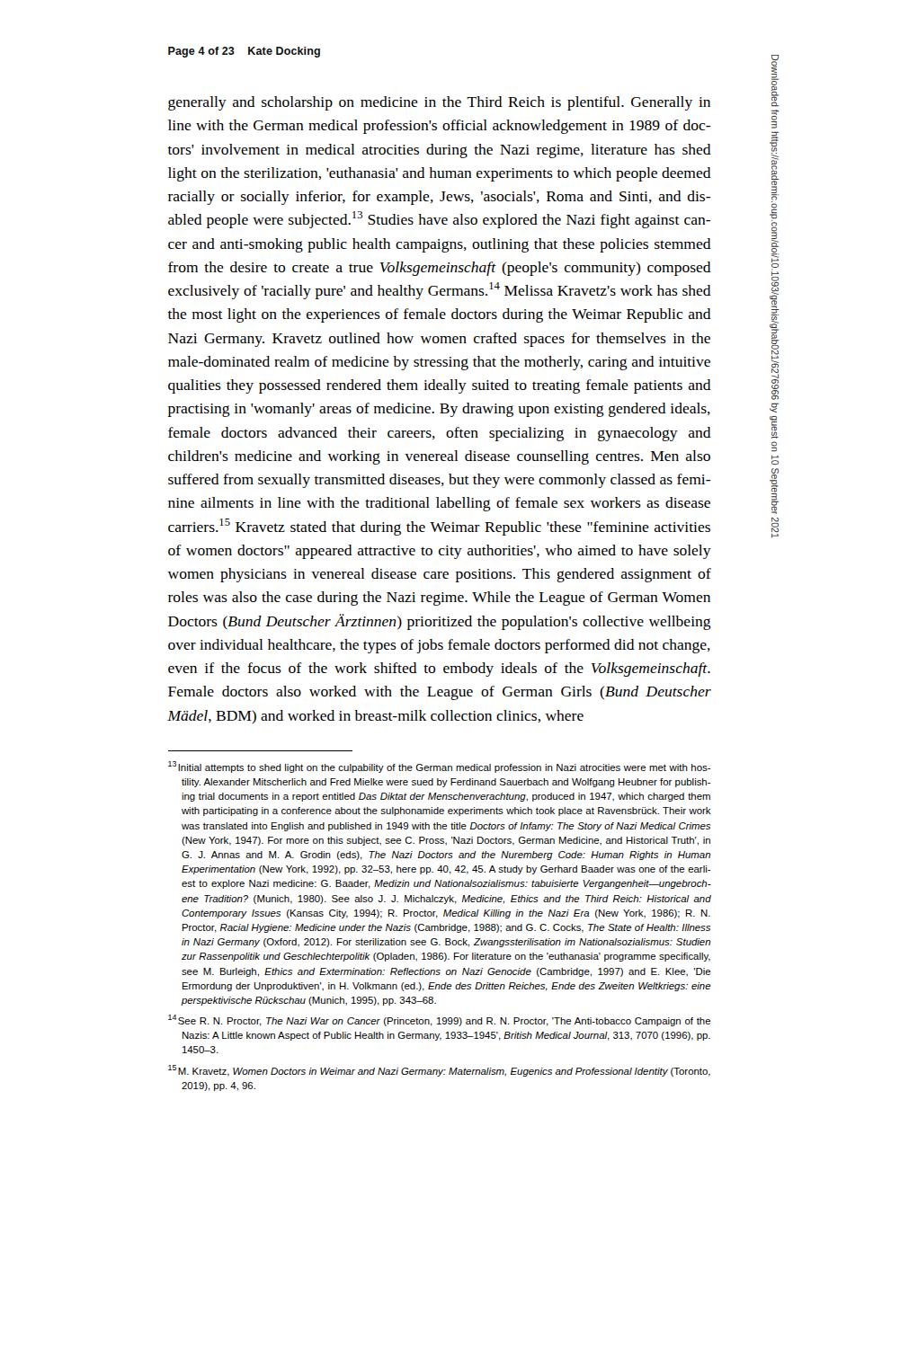Downloaded from https://academic.oup.com/doi/10.1093/gerhis/ghab021/6276966 by guest on 10 September 2021
Page 4 of 23 Kate Docking
generally and scholarship on medicine in the Third Reich is plentiful. Generally in line with the German medical profession's official acknowledgement in 1989 of doctors' involvement in medical atrocities during the Nazi regime, literature has shed light on the sterilization, 'euthanasia' and human experiments to which people deemed racially or socially inferior, for example, Jews, 'asocials', Roma and Sinti, and disabled people were subjected.13 Studies have also explored the Nazi fight against cancer and anti-smoking public health campaigns, outlining that these policies stemmed from the desire to create a true Volksgemeinschaft (people's community) composed exclusively of 'racially pure' and healthy Germans.14 Melissa Kravetz's work has shed the most light on the experiences of female doctors during the Weimar Republic and Nazi Germany. Kravetz outlined how women crafted spaces for themselves in the male-dominated realm of medicine by stressing that the motherly, caring and intuitive qualities they possessed rendered them ideally suited to treating female patients and practising in 'womanly' areas of medicine. By drawing upon existing gendered ideals, female doctors advanced their careers, often specializing in gynaecology and children's medicine and working in venereal disease counselling centres. Men also suffered from sexually transmitted diseases, but they were commonly classed as feminine ailments in line with the traditional labelling of female sex workers as disease carriers.15 Kravetz stated that during the Weimar Republic 'these "feminine activities of women doctors" appeared attractive to city authorities', who aimed to have solely women physicians in venereal disease care positions. This gendered assignment of roles was also the case during the Nazi regime. While the League of German Women Doctors (Bund Deutscher Ärztinnen) prioritized the population's collective wellbeing over individual healthcare, the types of jobs female doctors performed did not change, even if the focus of the work shifted to embody ideals of the Volksgemeinschaft. Female doctors also worked with the League of German Girls (Bund Deutscher Mädel, BDM) and worked in breast-milk collection clinics, where
13Initial attempts to shed light on the culpability of the German medical profession in Nazi atrocities were met with hostility. Alexander Mitscherlich and Fred Mielke were sued by Ferdinand Sauerbach and Wolfgang Heubner for publishing trial documents in a report entitled Das Diktat der Menschenverachtung, produced in 1947, which charged them with participating in a conference about the sulphonamide experiments which took place at Ravensbrück. Their work was translated into English and published in 1949 with the title Doctors of Infamy: The Story of Nazi Medical Crimes (New York, 1947). For more on this subject, see C. Pross, 'Nazi Doctors, German Medicine, and Historical Truth', in G. J. Annas and M. A. Grodin (eds), The Nazi Doctors and the Nuremberg Code: Human Rights in Human Experimentation (New York, 1992), pp. 32–53, here pp. 40, 42, 45. A study by Gerhard Baader was one of the earliest to explore Nazi medicine: G. Baader, Medizin und Nationalsozialismus: tabuisierte Vergangenheit—ungebrochene Tradition? (Munich, 1980). See also J. J. Michalczyk, Medicine, Ethics and the Third Reich: Historical and Contemporary Issues (Kansas City, 1994); R. Proctor, Medical Killing in the Nazi Era (New York, 1986); R. N. Proctor, Racial Hygiene: Medicine under the Nazis (Cambridge, 1988); and G. C. Cocks, The State of Health: Illness in Nazi Germany (Oxford, 2012). For sterilization see G. Bock, Zwangssterilisation im Nationalsozialismus: Studien zur Rassenpolitik und Geschlechterpolitik (Opladen, 1986). For literature on the 'euthanasia' programme specifically, see M. Burleigh, Ethics and Extermination: Reflections on Nazi Genocide (Cambridge, 1997) and E. Klee, 'Die Ermordung der Unproduktiven', in H. Volkmann (ed.), Ende des Dritten Reiches, Ende des Zweiten Weltkriegs: eine perspektivische Rückschau (Munich, 1995), pp. 343–68.
14See R. N. Proctor, The Nazi War on Cancer (Princeton, 1999) and R. N. Proctor, 'The Anti-tobacco Campaign of the Nazis: A Little known Aspect of Public Health in Germany, 1933–1945', British Medical Journal, 313, 7070 (1996), pp. 1450–3.
15M. Kravetz, Women Doctors in Weimar and Nazi Germany: Maternalism, Eugenics and Professional Identity (Toronto, 2019), pp. 4, 96.